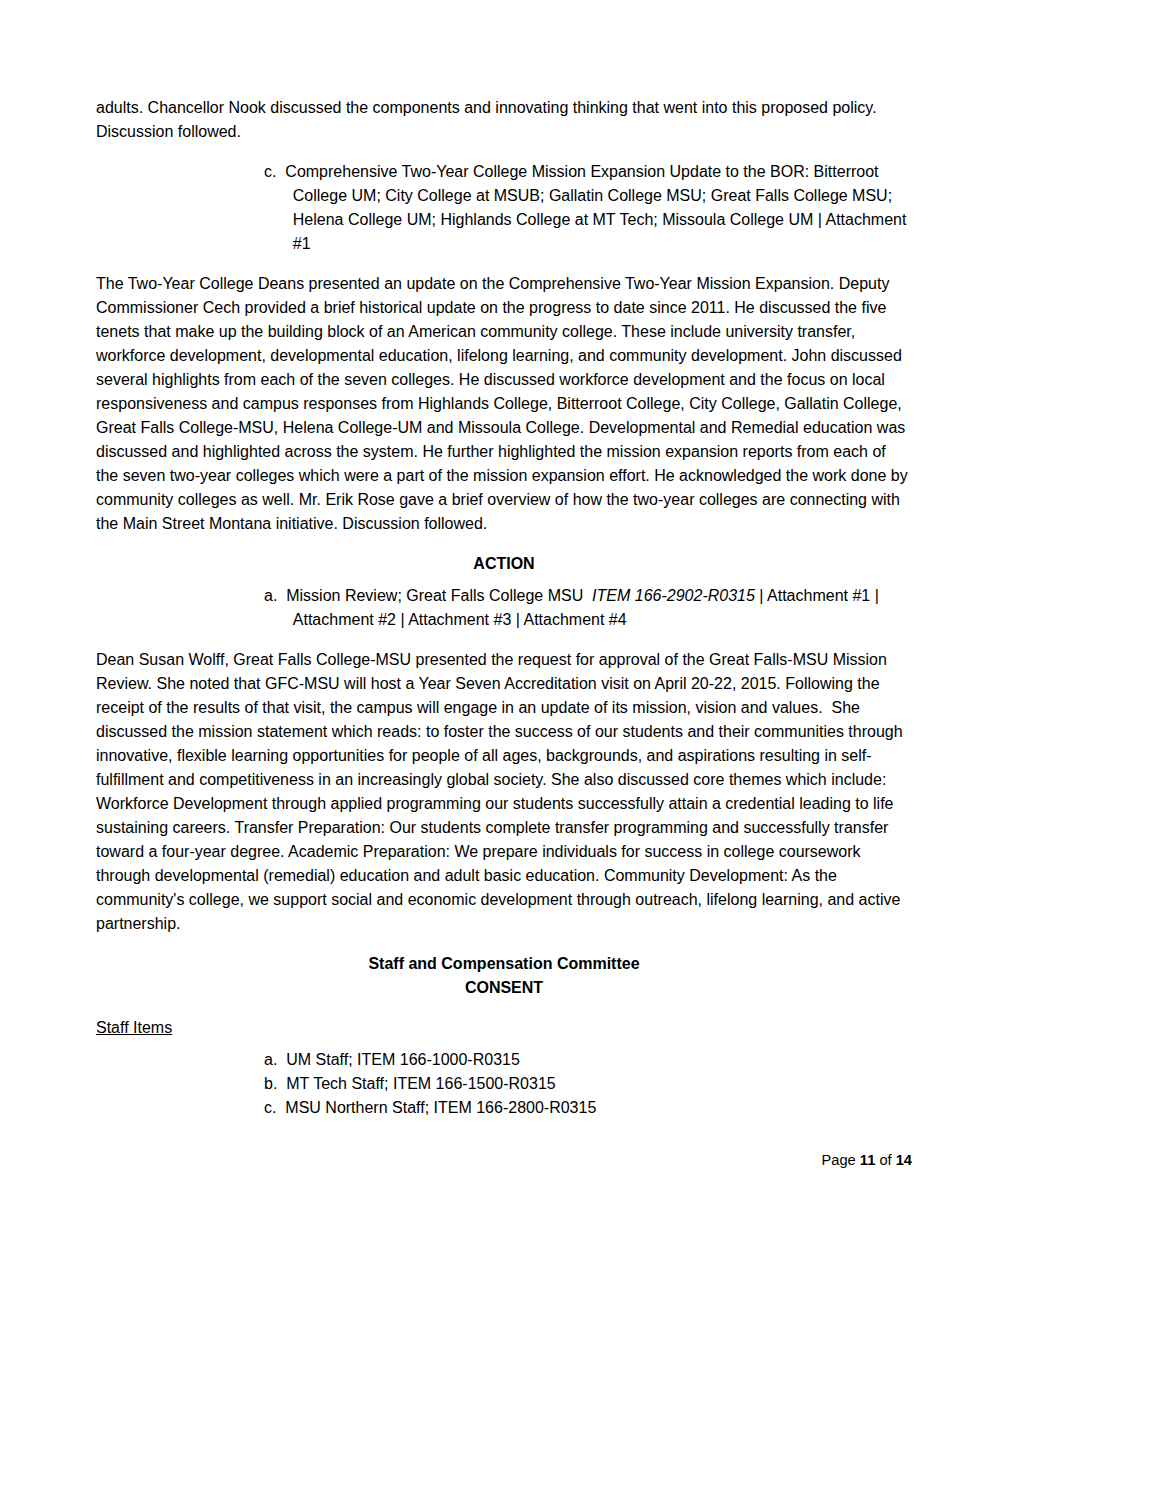adults. Chancellor Nook discussed the components and innovating thinking that went into this proposed policy. Discussion followed.
c. Comprehensive Two-Year College Mission Expansion Update to the BOR: Bitterroot College UM; City College at MSUB; Gallatin College MSU; Great Falls College MSU; Helena College UM; Highlands College at MT Tech; Missoula College UM | Attachment #1
The Two-Year College Deans presented an update on the Comprehensive Two-Year Mission Expansion. Deputy Commissioner Cech provided a brief historical update on the progress to date since 2011. He discussed the five tenets that make up the building block of an American community college. These include university transfer, workforce development, developmental education, lifelong learning, and community development. John discussed several highlights from each of the seven colleges. He discussed workforce development and the focus on local responsiveness and campus responses from Highlands College, Bitterroot College, City College, Gallatin College, Great Falls College-MSU, Helena College-UM and Missoula College. Developmental and Remedial education was discussed and highlighted across the system. He further highlighted the mission expansion reports from each of the seven two-year colleges which were a part of the mission expansion effort. He acknowledged the work done by community colleges as well. Mr. Erik Rose gave a brief overview of how the two-year colleges are connecting with the Main Street Montana initiative. Discussion followed.
ACTION
a. Mission Review; Great Falls College MSU ITEM 166-2902-R0315 | Attachment #1 | Attachment #2 | Attachment #3 | Attachment #4
Dean Susan Wolff, Great Falls College-MSU presented the request for approval of the Great Falls-MSU Mission Review. She noted that GFC-MSU will host a Year Seven Accreditation visit on April 20-22, 2015. Following the receipt of the results of that visit, the campus will engage in an update of its mission, vision and values. She discussed the mission statement which reads: to foster the success of our students and their communities through innovative, flexible learning opportunities for people of all ages, backgrounds, and aspirations resulting in self-fulfillment and competitiveness in an increasingly global society. She also discussed core themes which include: Workforce Development through applied programming our students successfully attain a credential leading to life sustaining careers. Transfer Preparation: Our students complete transfer programming and successfully transfer toward a four-year degree. Academic Preparation: We prepare individuals for success in college coursework through developmental (remedial) education and adult basic education. Community Development: As the community's college, we support social and economic development through outreach, lifelong learning, and active partnership.
Staff and Compensation Committee CONSENT
Staff Items
a. UM Staff; ITEM 166-1000-R0315
b. MT Tech Staff; ITEM 166-1500-R0315
c. MSU Northern Staff; ITEM 166-2800-R0315
Page 11 of 14